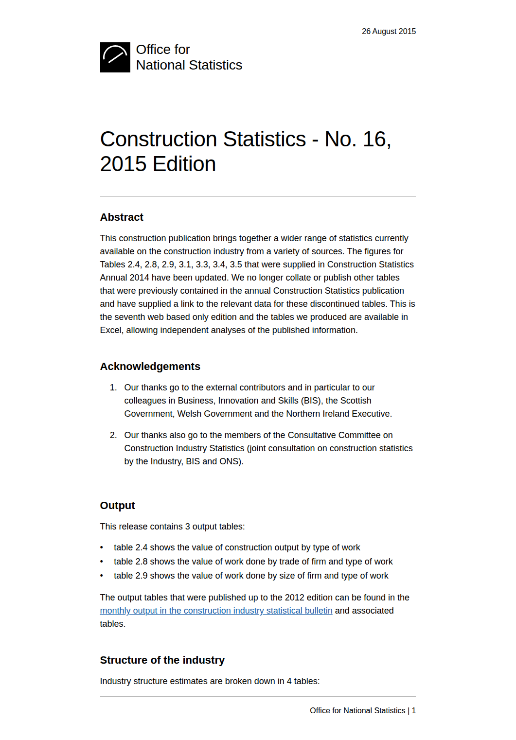26 August 2015
Office for
National Statistics
Construction Statistics - No. 16, 2015 Edition
Abstract
This construction publication brings together a wider range of statistics currently available on the construction industry from a variety of sources. The figures for Tables 2.4, 2.8, 2.9, 3.1, 3.3, 3.4, 3.5 that were supplied in Construction Statistics Annual 2014 have been updated. We no longer collate or publish other tables that were previously contained in the annual Construction Statistics publication and have supplied a link to the relevant data for these discontinued tables. This is the seventh web based only edition and the tables we produced are available in Excel, allowing independent analyses of the published information.
Acknowledgements
Our thanks go to the external contributors and in particular to our colleagues in Business, Innovation and Skills (BIS), the Scottish Government, Welsh Government and the Northern Ireland Executive.
Our thanks also go to the members of the Consultative Committee on Construction Industry Statistics (joint consultation on construction statistics by the Industry, BIS and ONS).
Output
This release contains 3 output tables:
table 2.4 shows the value of construction output by type of work
table 2.8 shows the value of work done by trade of firm and type of work
table 2.9 shows the value of work done by size of firm and type of work
The output tables that were published up to the 2012 edition can be found in the monthly output in the construction industry statistical bulletin and associated tables.
Structure of the industry
Industry structure estimates are broken down in 4 tables:
Office for National Statistics | 1